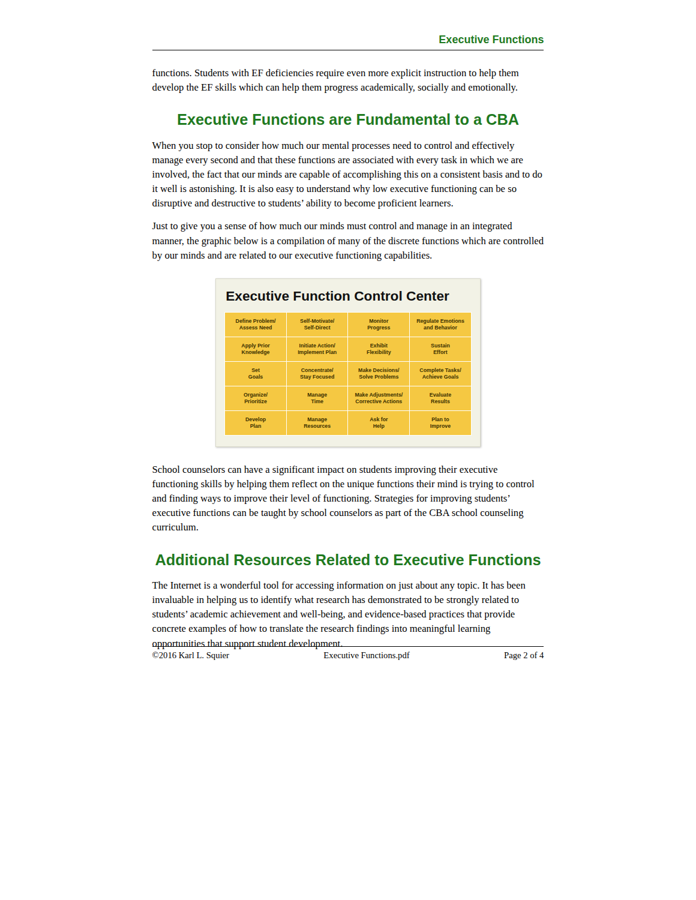Executive Functions
functions. Students with EF deficiencies require even more explicit instruction to help them develop the EF skills which can help them progress academically, socially and emotionally.
Executive Functions are Fundamental to a CBA
When you stop to consider how much our mental processes need to control and effectively manage every second and that these functions are associated with every task in which we are involved, the fact that our minds are capable of accomplishing this on a consistent basis and to do it well is astonishing. It is also easy to understand why low executive functioning can be so disruptive and destructive to students’ ability to become proficient learners.
Just to give you a sense of how much our minds must control and manage in an integrated manner, the graphic below is a compilation of many of the discrete functions which are controlled by our minds and are related to our executive functioning capabilities.
Executive Function Control Center
| Define Problem/ Assess Need | Self-Motivate/ Self-Direct | Monitor Progress | Regulate Emotions and Behavior |
| Apply Prior Knowledge | Initiate Action/ Implement Plan | Exhibit Flexibility | Sustain Effort |
| Set Goals | Concentrate/ Stay Focused | Make Decisions/ Solve Problems | Complete Tasks/ Achieve Goals |
| Organize/ Prioritize | Manage Time | Make Adjustments/ Corrective Actions | Evaluate Results |
| Develop Plan | Manage Resources | Ask for Help | Plan to Improve |
School counselors can have a significant impact on students improving their executive functioning skills by helping them reflect on the unique functions their mind is trying to control and finding ways to improve their level of functioning. Strategies for improving students’ executive functions can be taught by school counselors as part of the CBA school counseling curriculum.
Additional Resources Related to Executive Functions
The Internet is a wonderful tool for accessing information on just about any topic. It has been invaluable in helping us to identify what research has demonstrated to be strongly related to students’ academic achievement and well-being, and evidence-based practices that provide concrete examples of how to translate the research findings into meaningful learning opportunities that support student development.
©2016 Karl L. Squier
Executive Functions.pdf
Page 2 of 4